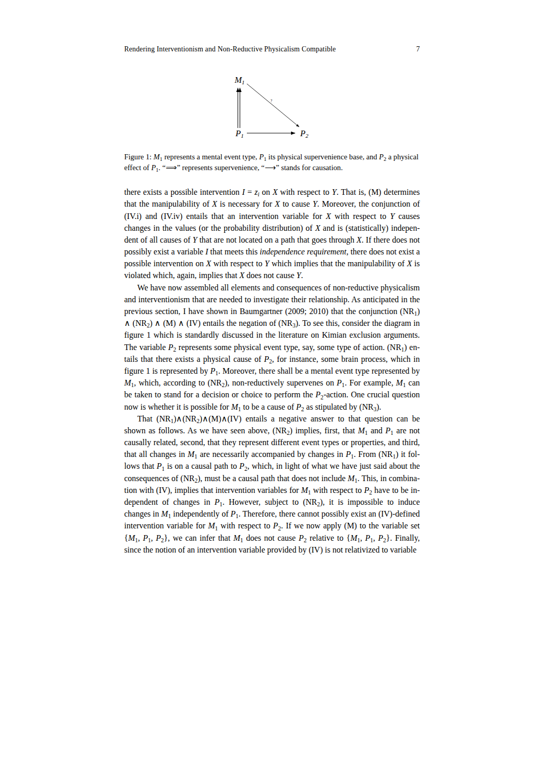Rendering Interventionism and Non-Reductive Physicalism Compatible 7
M1 P1 P2 ?
Figure 1: M1 represents a mental event type, P1 its physical supervenience base, and P2 a physical effect of P1. “⟹” represents supervenience, “⟶” stands for causation.
there exists a possible intervention I = zi on X with respect to Y. That is, (M) determines that the manipulability of X is necessary for X to cause Y. Moreover, the conjunction of (IV.i) and (IV.iv) entails that an intervention variable for X with respect to Y causes changes in the values (or the probability distribution) of X and is (statistically) independent of all causes of Y that are not located on a path that goes through X. If there does not possibly exist a variable I that meets this independence requirement, there does not exist a possible intervention on X with respect to Y which implies that the manipulability of X is violated which, again, implies that X does not cause Y.
We have now assembled all elements and consequences of non-reductive physicalism and interventionism that are needed to investigate their relationship. As anticipated in the previous section, I have shown in Baumgartner (2009; 2010) that the conjunction (NR1) ∧ (NR2) ∧ (M) ∧ (IV) entails the negation of (NR3). To see this, consider the diagram in figure 1 which is standardly discussed in the literature on Kimian exclusion arguments. The variable P2 represents some physical event type, say, some type of action. (NR1) entails that there exists a physical cause of P2, for instance, some brain process, which in figure 1 is represented by P1. Moreover, there shall be a mental event type represented by M1, which, according to (NR2), non-reductively supervenes on P1. For example, M1 can be taken to stand for a decision or choice to perform the P2-action. One crucial question now is whether it is possible for M1 to be a cause of P2 as stipulated by (NR3).
That (NR1)∧(NR2)∧(M)∧(IV) entails a negative answer to that question can be shown as follows. As we have seen above, (NR2) implies, first, that M1 and P1 are not causally related, second, that they represent different event types or properties, and third, that all changes in M1 are necessarily accompanied by changes in P1. From (NR1) it follows that P1 is on a causal path to P2, which, in light of what we have just said about the consequences of (NR2), must be a causal path that does not include M1. This, in combination with (IV), implies that intervention variables for M1 with respect to P2 have to be independent of changes in P1. However, subject to (NR2), it is impossible to induce changes in M1 independently of P1. Therefore, there cannot possibly exist an (IV)-defined intervention variable for M1 with respect to P2. If we now apply (M) to the variable set {M1, P1, P2}, we can infer that M1 does not cause P2 relative to {M1, P1, P2}. Finally, since the notion of an intervention variable provided by (IV) is not relativized to variable